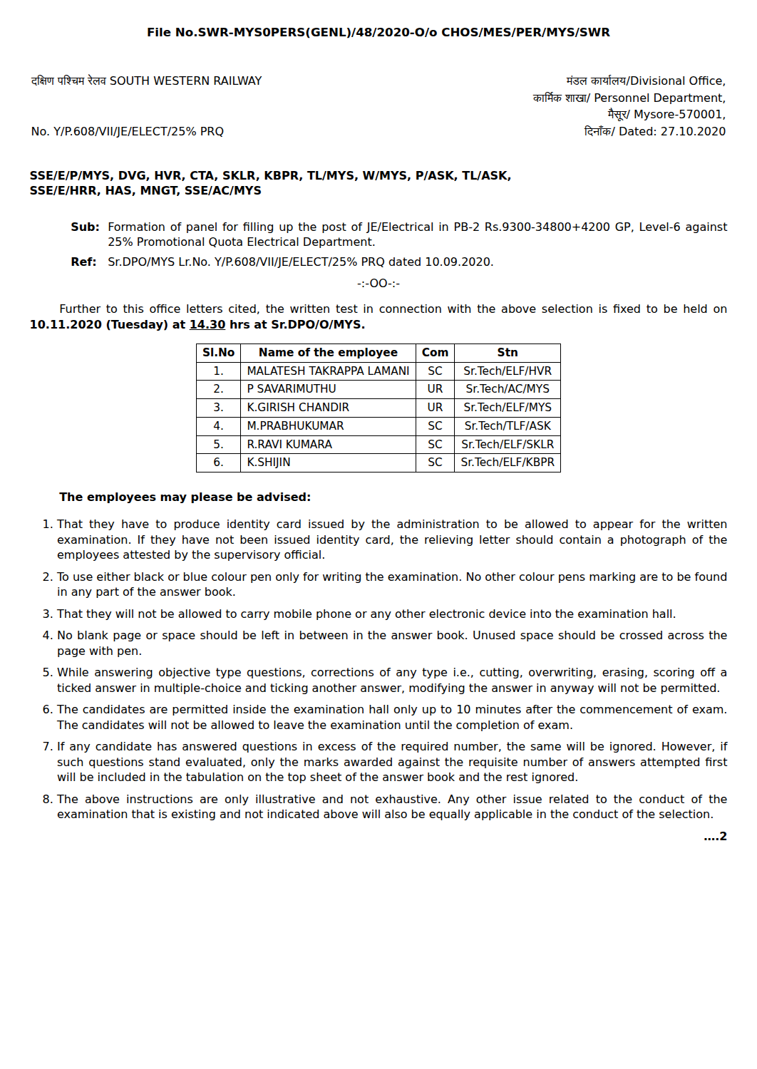File No.SWR-MYS0PERS(GENL)/48/2020-O/o CHOS/MES/PER/MYS/SWR
| दक्षिण पश्चिम रेलव SOUTH WESTERN RAILWAY | मंडल कार्यालय/Divisional Office, |
| | कार्मिक शाखा/ Personnel Department, |
| | मैसूर/ Mysore-570001, |
| No. Y/P.608/VII/JE/ELECT/25% PRQ | दिनाँक/ Dated: 27.10.2020 |
SSE/E/P/MYS, DVG, HVR, CTA, SKLR, KBPR, TL/MYS, W/MYS, P/ASK, TL/ASK,
SSE/E/HRR, HAS, MNGT, SSE/AC/MYS
| Sub: | Formation of panel for filling up the post of JE/Electrical in PB-2 Rs.9300-34800+4200 GP, Level-6 against 25% Promotional Quota Electrical Department. |
| Ref: | Sr.DPO/MYS Lr.No. Y/P.608/VII/JE/ELECT/25% PRQ dated 10.09.2020. |
-:-OO-:-
Further to this office letters cited, the written test in connection with the above selection is fixed to be held on 10.11.2020 (Tuesday) at 14.30 hrs at Sr.DPO/O/MYS.
| Sl.No | Name of the employee | Com | Stn |
| --- | --- | --- | --- |
| 1. | MALATESH TAKRAPPA LAMANI | SC | Sr.Tech/ELF/HVR |
| 2. | P SAVARIMUTHU | UR | Sr.Tech/AC/MYS |
| 3. | K.GIRISH CHANDIR | UR | Sr.Tech/ELF/MYS |
| 4. | M.PRABHUKUMAR | SC | Sr.Tech/TLF/ASK |
| 5. | R.RAVI KUMARA | SC | Sr.Tech/ELF/SKLR |
| 6. | K.SHIJIN | SC | Sr.Tech/ELF/KBPR |
The employees may please be advised:
That they have to produce identity card issued by the administration to be allowed to appear for the written examination. If they have not been issued identity card, the relieving letter should contain a photograph of the employees attested by the supervisory official.
To use either black or blue colour pen only for writing the examination. No other colour pens marking are to be found in any part of the answer book.
That they will not be allowed to carry mobile phone or any other electronic device into the examination hall.
No blank page or space should be left in between in the answer book. Unused space should be crossed across the page with pen.
While answering objective type questions, corrections of any type i.e., cutting, overwriting, erasing, scoring off a ticked answer in multiple-choice and ticking another answer, modifying the answer in anyway will not be permitted.
The candidates are permitted inside the examination hall only up to 10 minutes after the commencement of exam. The candidates will not be allowed to leave the examination until the completion of exam.
If any candidate has answered questions in excess of the required number, the same will be ignored. However, if such questions stand evaluated, only the marks awarded against the requisite number of answers attempted first will be included in the tabulation on the top sheet of the answer book and the rest ignored.
The above instructions are only illustrative and not exhaustive. Any other issue related to the conduct of the examination that is existing and not indicated above will also be equally applicable in the conduct of the selection.
….2